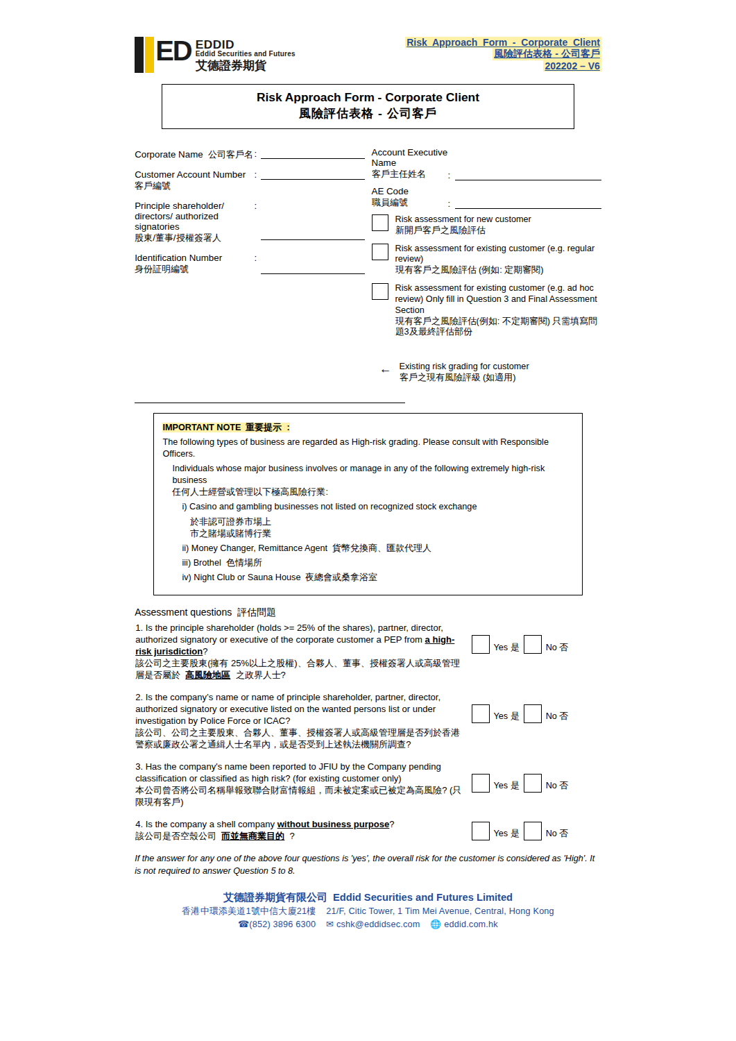ED
EDDIDEddid Securities and Futures
艾德證券期貨
Risk Approach Form - Corporate Client
風險評估表格 - 公司客戶
202202 – V6
Risk Approach Form - Corporate Client
風險評估表格 - 公司客戶
| Corporate Name 公司客戶名 | : | |
| Customer Account Number 客戶編號 | : | |
| Principle shareholder/ directors/ authorized signatories 股東/董事/授權簽署人 | : | |
| Identification Number 身份証明編號 | : | |
Account Executive
Name
客戶主任姓名
:
AE Code
職員編號
:
Risk assessment for new customer
新開戶客戶之風險評估
Risk assessment for existing customer (e.g. regular review)
現有客戶之風險評估 (例如: 定期審閱)
Risk assessment for existing customer (e.g. ad hoc review) Only fill in Question 3 and Final Assessment Section
現有客戶之風險評估(例如: 不定期審閱) 只需填寫問題3及最終評估部份
←
Existing risk grading for customer
客戶之現有風險評級 (如適用)
IMPORTANT NOTE 重要提示 :
The following types of business are regarded as High-risk grading. Please consult with Responsible Officers.
Individuals whose major business involves or manage in any of the following extremely high-risk business
任何人士經營或管理以下極高風險行業:
i) Casino and gambling businesses not listed on recognized stock exchange
於非認可證券市場上
市之賭場或賭博行業
ii) Money Changer, Remittance Agent 貨幣兌換商、匯款代理人
iii) Brothel 色情場所
iv) Night Club or Sauna House 夜總會或桑拿浴室
Assessment questions 評估問題
| 1. Is the principle shareholder (holds >= 25% of the shares), partner, director, authorized signatory or executive of the corporate customer a PEP from a high-risk jurisdiction ? 該公司之主要股東(擁有 25%以上之股權)、合夥人、董事、授權簽署人或高級管理層是否屬於 高風險地區 之政界人士? | Yes 是 No 否 |
| 2. Is the company’s name or name of principle shareholder, partner, director, authorized signatory or executive listed on the wanted persons list or under investigation by Police Force or ICAC? 該公司、公司之主要股東、合夥人、董事、授權簽署人或高級管理層是否列於香港警察或廉政公署之通緝人士名單內，或是否受到上述執法機關所調查? | Yes 是 No 否 |
| 3. Has the company's name been reported to JFIU by the Company pending classification or classified as high risk? (for existing customer only) 本公司曾否將公司名稱舉報致聯合財富情報組，而未被定案或已被定為高風險? (只限現有客戶) | Yes 是 No 否 |
| 4. Is the company a shell company without business purpose ? 該公司是否空殼公司 而並無商業目的 ? | Yes 是 No 否 |
If the answer for any one of the above four questions is 'yes', the overall risk for the customer is considered as 'High'. It is not required to answer Question 5 to 8.
艾德證券期貨有限公司 Eddid Securities and Futures Limited
香港中環添美道1號中信大廈21樓 21/F, Citic Tower, 1 Tim Mei Avenue, Central, Hong Kong
☎(852) 3896 6300 ✉ cshk@eddidsec.com 🌐 eddid.com.hk